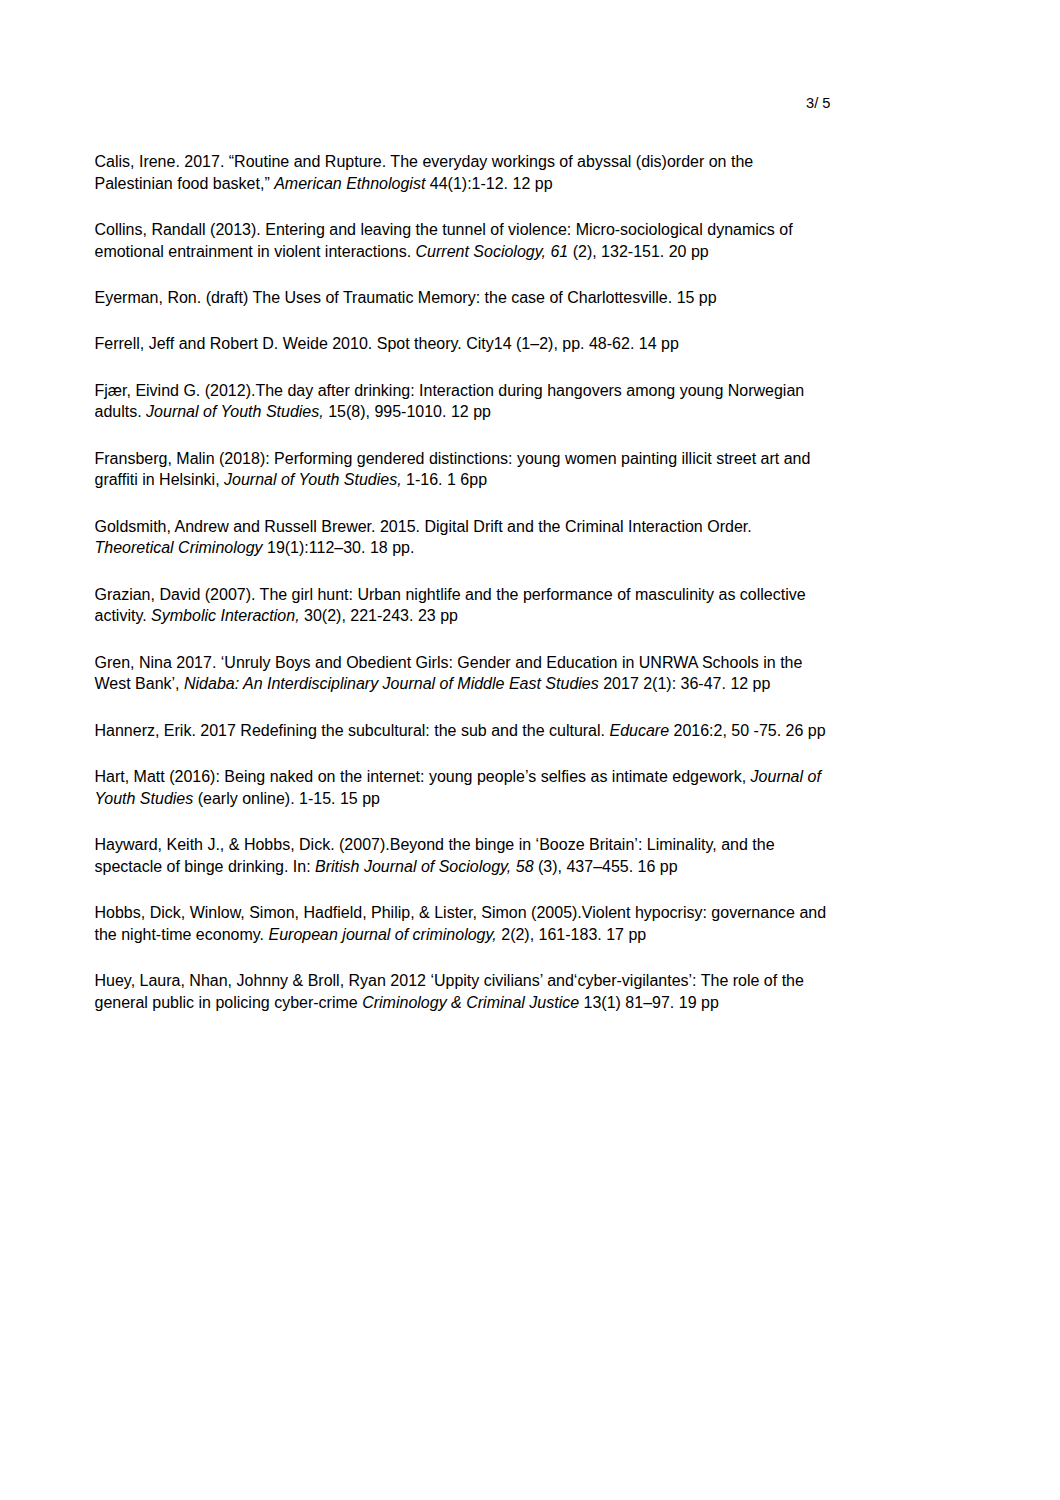3/ 5
Calis, Irene. 2017. “Routine and Rupture. The everyday workings of abyssal (dis)order on the Palestinian food basket,” American Ethnologist 44(1):1-12. 12 pp
Collins, Randall (2013). Entering and leaving the tunnel of violence: Micro-sociological dynamics of emotional entrainment in violent interactions. Current Sociology, 61 (2), 132-151. 20 pp
Eyerman, Ron. (draft) The Uses of Traumatic Memory: the case of Charlottesville. 15 pp
Ferrell, Jeff and Robert D. Weide 2010. Spot theory. City14 (1–2), pp. 48-62. 14 pp
Fjær, Eivind G. (2012).The day after drinking: Interaction during hangovers among young Norwegian adults. Journal of Youth Studies, 15(8), 995-1010. 12 pp
Fransberg, Malin (2018): Performing gendered distinctions: young women painting illicit street art and graffiti in Helsinki, Journal of Youth Studies, 1-16. 1 6pp
Goldsmith, Andrew and Russell Brewer. 2015. Digital Drift and the Criminal Interaction Order. Theoretical Criminology 19(1):112–30. 18 pp.
Grazian, David (2007). The girl hunt: Urban nightlife and the performance of masculinity as collective activity. Symbolic Interaction, 30(2), 221-243. 23 pp
Gren, Nina 2017. ‘Unruly Boys and Obedient Girls: Gender and Education in UNRWA Schools in the West Bank’, Nidaba: An Interdisciplinary Journal of Middle East Studies 2017 2(1): 36-47. 12 pp
Hannerz, Erik. 2017 Redefining the subcultural: the sub and the cultural. Educare 2016:2, 50 -75. 26 pp
Hart, Matt (2016): Being naked on the internet: young people’s selfies as intimate edgework, Journal of Youth Studies (early online). 1-15. 15 pp
Hayward, Keith J., & Hobbs, Dick. (2007).Beyond the binge in ‘Booze Britain’: Liminality, and the spectacle of binge drinking. In: British Journal of Sociology, 58 (3), 437–455. 16 pp
Hobbs, Dick, Winlow, Simon, Hadfield, Philip, & Lister, Simon (2005).Violent hypocrisy: governance and the night-time economy. European journal of criminology, 2(2), 161-183. 17 pp
Huey, Laura, Nhan, Johnny & Broll, Ryan 2012 ‘Uppity civilians’ and‘cyber-vigilantes’: The role of the general public in policing cyber-crime Criminology & Criminal Justice 13(1) 81–97. 19 pp